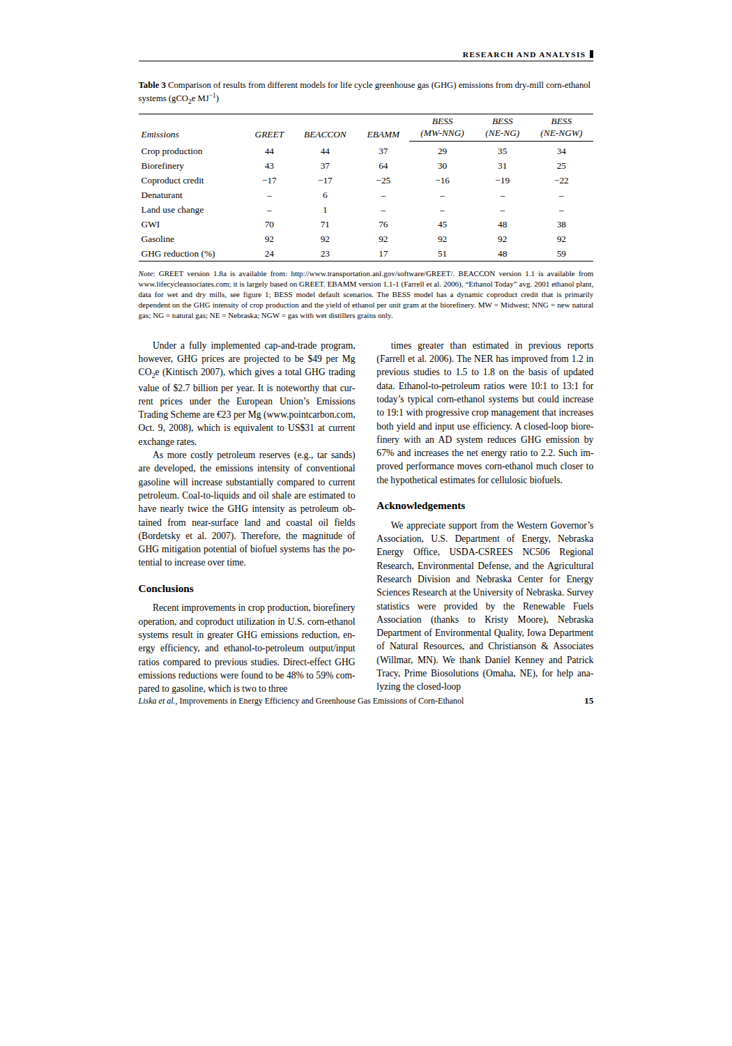RESEARCH AND ANALYSIS
Table 3 Comparison of results from different models for life cycle greenhouse gas (GHG) emissions from dry-mill corn-ethanol systems (gCO2e MJ−1)
| Emissions | GREET | BEACCON | EBAMM | BESS | BESS | BESS |
| --- | --- | --- | --- | --- | --- | --- |
| (MW-NNG) | (NE-NG) | (NE-NGW) |
| Crop production | 44 | 44 | 37 | 29 | 35 | 34 |
| Biorefinery | 43 | 37 | 64 | 30 | 31 | 25 |
| Coproduct credit | −17 | −17 | −25 | −16 | −19 | −22 |
| Denaturant | – | 6 | – | – | – | – |
| Land use change | – | 1 | – | – | – | – |
| GWI | 70 | 71 | 76 | 45 | 48 | 38 |
| Gasoline | 92 | 92 | 92 | 92 | 92 | 92 |
| GHG reduction (%) | 24 | 23 | 17 | 51 | 48 | 59 |
Note: GREET version 1.8a is available from: http://www.transportation.anl.gov/software/GREET/. BEACCON version 1.1 is available from www.lifecycleassociates.com; it is largely based on GREET. EBAMM version 1.1-1 (Farrell et al. 2006), “Ethanol Today” avg. 2001 ethanol plant, data for wet and dry mills, see figure 1; BESS model default scenarios. The BESS model has a dynamic coproduct credit that is primarily dependent on the GHG intensity of crop production and the yield of ethanol per unit gram at the biorefinery. MW = Midwest; NNG = new natural gas; NG = natural gas; NE = Nebraska; NGW = gas with wet distillers grains only.
Under a fully implemented cap-and-trade program, however, GHG prices are projected to be $49 per Mg CO2e (Kintisch 2007), which gives a total GHG trading value of $2.7 billion per year. It is noteworthy that current prices under the European Union’s Emissions Trading Scheme are €23 per Mg (www.pointcarbon.com, Oct. 9, 2008), which is equivalent to US$31 at current exchange rates.
As more costly petroleum reserves (e.g., tar sands) are developed, the emissions intensity of conventional gasoline will increase substantially compared to current petroleum. Coal-to-liquids and oil shale are estimated to have nearly twice the GHG intensity as petroleum obtained from near-surface land and coastal oil fields (Bordetsky et al. 2007). Therefore, the magnitude of GHG mitigation potential of biofuel systems has the potential to increase over time.
Conclusions
Recent improvements in crop production, biorefinery operation, and coproduct utilization in U.S. corn-ethanol systems result in greater GHG emissions reduction, energy efficiency, and ethanol-to-petroleum output/input ratios compared to previous studies. Direct-effect GHG emissions reductions were found to be 48% to 59% compared to gasoline, which is two to three
times greater than estimated in previous reports (Farrell et al. 2006). The NER has improved from 1.2 in previous studies to 1.5 to 1.8 on the basis of updated data. Ethanol-to-petroleum ratios were 10:1 to 13:1 for today’s typical corn-ethanol systems but could increase to 19:1 with progressive crop management that increases both yield and input use efficiency. A closed-loop biorefinery with an AD system reduces GHG emission by 67% and increases the net energy ratio to 2.2. Such improved performance moves corn-ethanol much closer to the hypothetical estimates for cellulosic biofuels.
Acknowledgements
We appreciate support from the Western Governor’s Association, U.S. Department of Energy, Nebraska Energy Office, USDA-CSREES NC506 Regional Research, Environmental Defense, and the Agricultural Research Division and Nebraska Center for Energy Sciences Research at the University of Nebraska. Survey statistics were provided by the Renewable Fuels Association (thanks to Kristy Moore), Nebraska Department of Environmental Quality, Iowa Department of Natural Resources, and Christianson & Associates (Willmar, MN). We thank Daniel Kenney and Patrick Tracy, Prime Biosolutions (Omaha, NE), for help analyzing the closed-loop
Liska et al., Improvements in Energy Efficiency and Greenhouse Gas Emissions of Corn-Ethanol
15